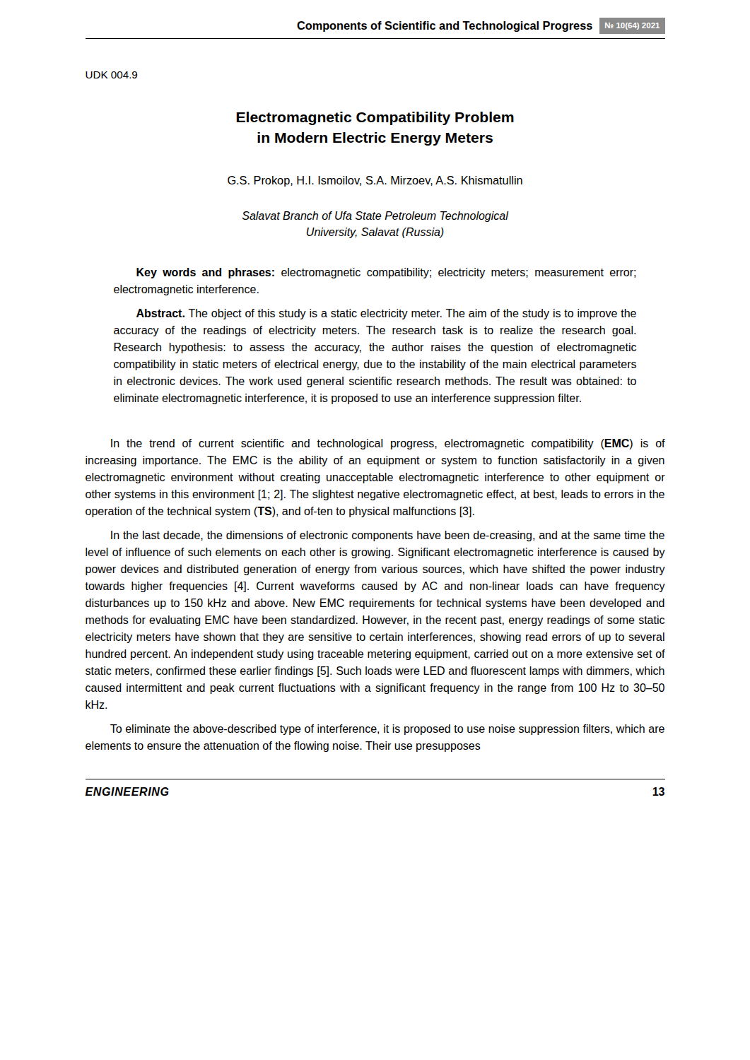Components of Scientific and Technological Progress № 10(64) 2021
UDK 004.9
Electromagnetic Compatibility Problem
in Modern Electric Energy Meters
G.S. Prokop, H.I. Ismoilov, S.A. Mirzoev, A.S. Khismatullin
Salavat Branch of Ufa State Petroleum Technological
University, Salavat (Russia)
Key words and phrases: electromagnetic compatibility; electricity meters; measurement error; electromagnetic interference.
Abstract. The object of this study is a static electricity meter. The aim of the study is to improve the accuracy of the readings of electricity meters. The research task is to realize the research goal. Research hypothesis: to assess the accuracy, the author raises the question of electromagnetic compatibility in static meters of electrical energy, due to the instability of the main electrical parameters in electronic devices. The work used general scientific research methods. The result was obtained: to eliminate electromagnetic interference, it is proposed to use an interference suppression filter.
In the trend of current scientific and technological progress, electromagnetic compatibility (EMC) is of increasing importance. The EMC is the ability of an equipment or system to function satisfactorily in a given electromagnetic environment without creating unacceptable electromagnetic interference to other equipment or other systems in this environment [1; 2]. The slightest negative electromagnetic effect, at best, leads to errors in the operation of the technical system (TS), and of-ten to physical malfunctions [3].
In the last decade, the dimensions of electronic components have been de-creasing, and at the same time the level of influence of such elements on each other is growing. Significant electromagnetic interference is caused by power devices and distributed generation of energy from various sources, which have shifted the power industry towards higher frequencies [4]. Current waveforms caused by AC and non-linear loads can have frequency disturbances up to 150 kHz and above. New EMC requirements for technical systems have been developed and methods for evaluating EMC have been standardized. However, in the recent past, energy readings of some static electricity meters have shown that they are sensitive to certain interferences, showing read errors of up to several hundred percent. An independent study using traceable metering equipment, carried out on a more extensive set of static meters, confirmed these earlier findings [5]. Such loads were LED and fluorescent lamps with dimmers, which caused intermittent and peak current fluctuations with a significant frequency in the range from 100 Hz to 30–50 kHz.
To eliminate the above-described type of interference, it is proposed to use noise suppression filters, which are elements to ensure the attenuation of the flowing noise. Their use presupposes
ENGINEERING 13